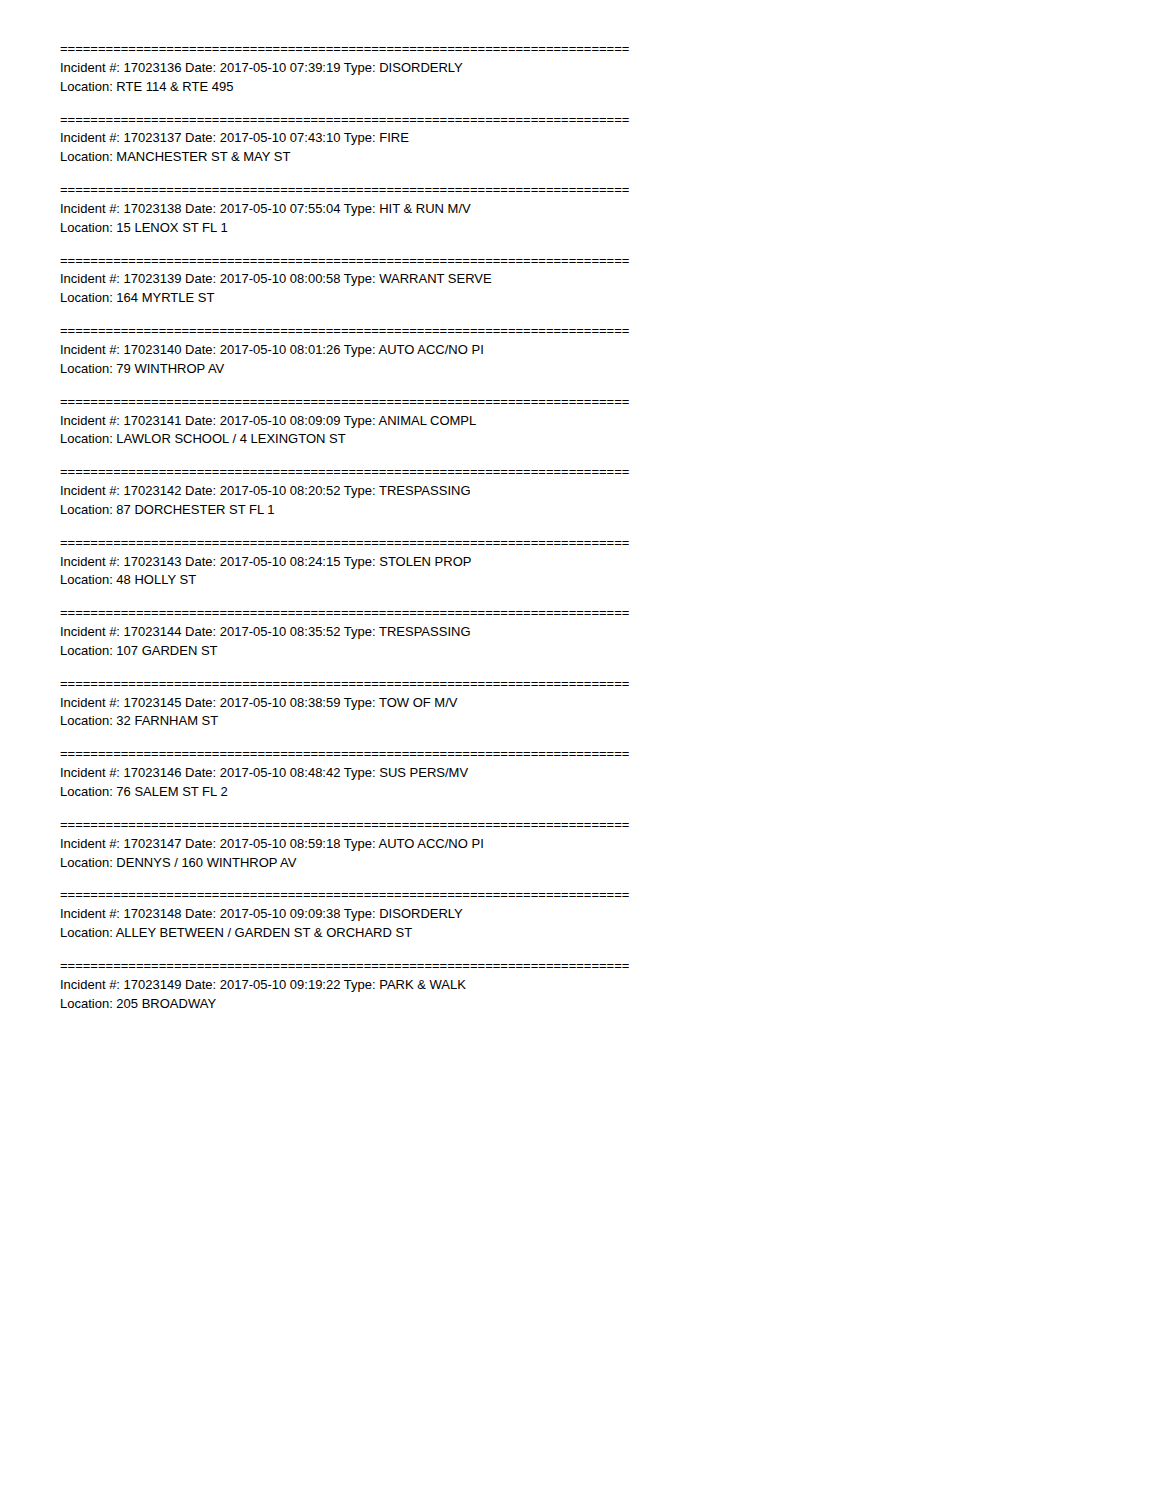===========================================================================
Incident #: 17023136 Date: 2017-05-10 07:39:19 Type: DISORDERLY
Location: RTE 114 & RTE 495
===========================================================================
Incident #: 17023137 Date: 2017-05-10 07:43:10 Type: FIRE
Location: MANCHESTER ST & MAY ST
===========================================================================
Incident #: 17023138 Date: 2017-05-10 07:55:04 Type: HIT & RUN M/V
Location: 15 LENOX ST FL 1
===========================================================================
Incident #: 17023139 Date: 2017-05-10 08:00:58 Type: WARRANT SERVE
Location: 164 MYRTLE ST
===========================================================================
Incident #: 17023140 Date: 2017-05-10 08:01:26 Type: AUTO ACC/NO PI
Location: 79 WINTHROP AV
===========================================================================
Incident #: 17023141 Date: 2017-05-10 08:09:09 Type: ANIMAL COMPL
Location: LAWLOR SCHOOL / 4 LEXINGTON ST
===========================================================================
Incident #: 17023142 Date: 2017-05-10 08:20:52 Type: TRESPASSING
Location: 87 DORCHESTER ST FL 1
===========================================================================
Incident #: 17023143 Date: 2017-05-10 08:24:15 Type: STOLEN PROP
Location: 48 HOLLY ST
===========================================================================
Incident #: 17023144 Date: 2017-05-10 08:35:52 Type: TRESPASSING
Location: 107 GARDEN ST
===========================================================================
Incident #: 17023145 Date: 2017-05-10 08:38:59 Type: TOW OF M/V
Location: 32 FARNHAM ST
===========================================================================
Incident #: 17023146 Date: 2017-05-10 08:48:42 Type: SUS PERS/MV
Location: 76 SALEM ST FL 2
===========================================================================
Incident #: 17023147 Date: 2017-05-10 08:59:18 Type: AUTO ACC/NO PI
Location: DENNYS / 160 WINTHROP AV
===========================================================================
Incident #: 17023148 Date: 2017-05-10 09:09:38 Type: DISORDERLY
Location: ALLEY BETWEEN / GARDEN ST & ORCHARD ST
===========================================================================
Incident #: 17023149 Date: 2017-05-10 09:19:22 Type: PARK & WALK
Location: 205 BROADWAY